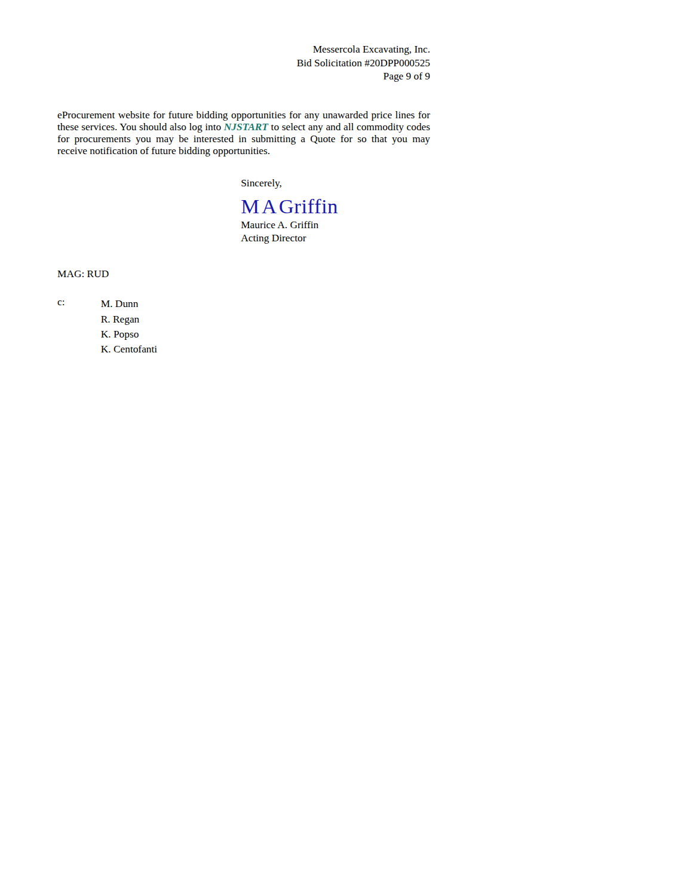Messercola Excavating, Inc.
Bid Solicitation #20DPP000525
Page 9 of 9
eProcurement website for future bidding opportunities for any unawarded price lines for these services. You should also log into NJSTART to select any and all commodity codes for procurements you may be interested in submitting a Quote for so that you may receive notification of future bidding opportunities.
Sincerely,
M A Griffin
Maurice A. Griffin
Acting Director
MAG: RUD
c:
M. Dunn
R. Regan
K. Popso
K. Centofanti